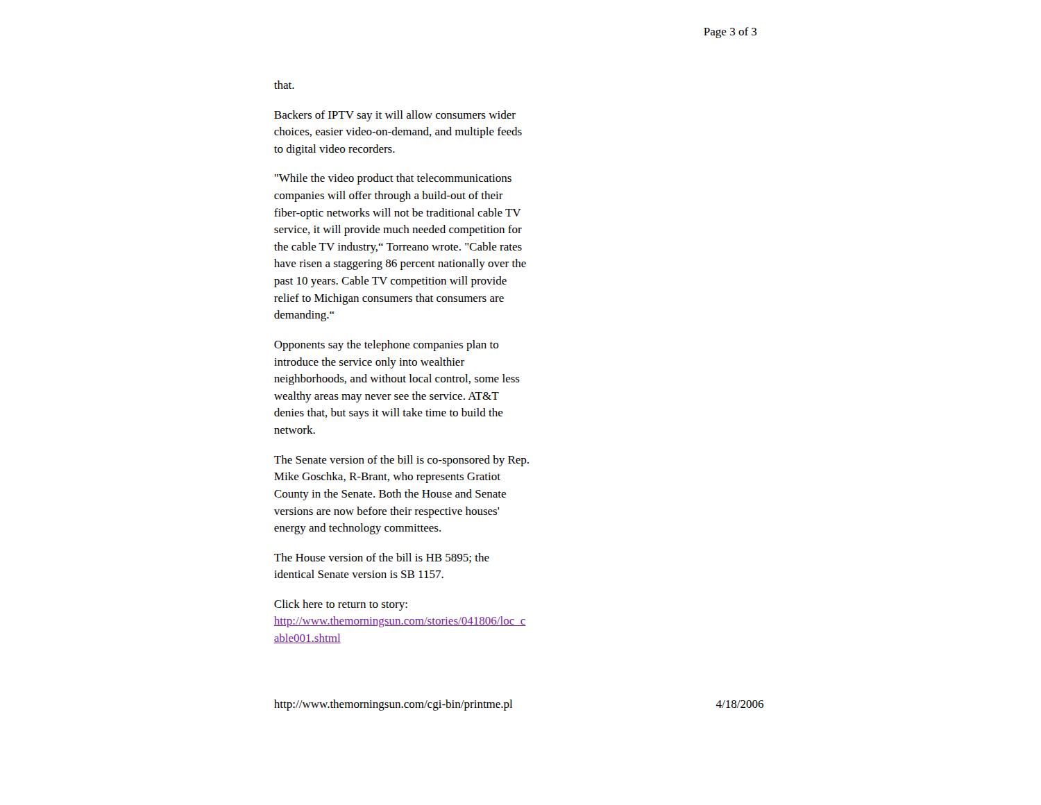Page 3 of 3
that.
Backers of IPTV say it will allow consumers wider choices, easier video-on-demand, and multiple feeds to digital video recorders.
"While the video product that telecommunications companies will offer through a build-out of their fiber-optic networks will not be traditional cable TV service, it will provide much needed competition for the cable TV industry,“ Torreano wrote. "Cable rates have risen a staggering 86 percent nationally over the past 10 years. Cable TV competition will provide relief to Michigan consumers that consumers are demanding.“
Opponents say the telephone companies plan to introduce the service only into wealthier neighborhoods, and without local control, some less wealthy areas may never see the service. AT&T denies that, but says it will take time to build the network.
The Senate version of the bill is co-sponsored by Rep. Mike Goschka, R-Brant, who represents Gratiot County in the Senate. Both the House and Senate versions are now before their respective houses' energy and technology committees.
The House version of the bill is HB 5895; the identical Senate version is SB 1157.
Click here to return to story:
http://www.themorningsun.com/stories/041806/loc_cable001.shtml
http://www.themorningsun.com/cgi-bin/printme.pl
4/18/2006